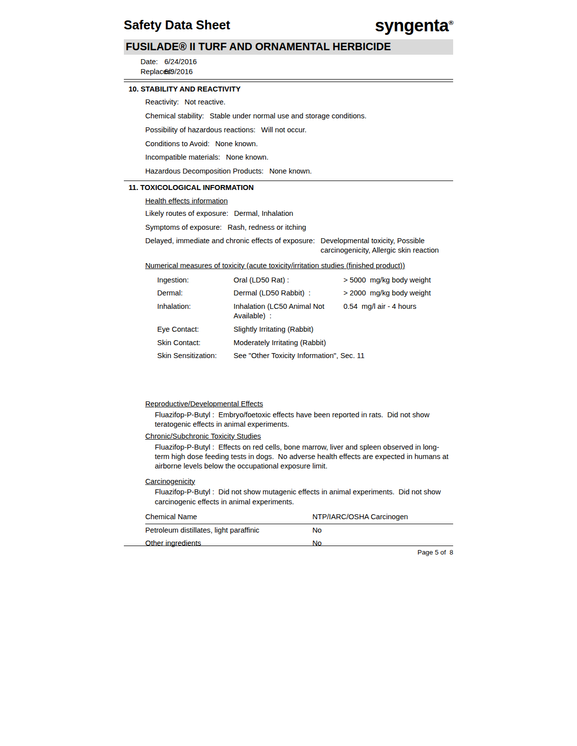Safety Data Sheet
syngenta®
FUSILADE® II TURF AND ORNAMENTAL HERBICIDE
Date:
6/24/2016
Replaces:
6/9/2016
10. STABILITY AND REACTIVITY
Reactivity: Not reactive.
Chemical stability: Stable under normal use and storage conditions.
Possibility of hazardous reactions: Will not occur.
Conditions to Avoid: None known.
Incompatible materials: None known.
Hazardous Decomposition Products: None known.
11. TOXICOLOGICAL INFORMATION
Health effects information
Likely routes of exposure: Dermal, Inhalation
Symptoms of exposure: Rash, redness or itching
Delayed, immediate and chronic effects of exposure: Developmental toxicity, Possible carcinogenicity, Allergic skin reaction
Numerical measures of toxicity (acute toxicity/irritation studies (finished product))
| Ingestion: | Oral (LD50 Rat) : | > 5000 mg/kg body weight |
| Dermal: | Dermal (LD50 Rabbit) : | > 2000 mg/kg body weight |
| Inhalation: | Inhalation (LC50 Animal Not Available) : | 0.54 mg/l air - 4 hours |
| Eye Contact: | Slightly Irritating (Rabbit) |
| Skin Contact: | Moderately Irritating (Rabbit) |
| Skin Sensitization: | See "Other Toxicity Information", Sec. 11 |
Reproductive/Developmental Effects
Fluazifop-P-Butyl : Embryo/foetoxic effects have been reported in rats. Did not show teratogenic effects in animal experiments.
Chronic/Subchronic Toxicity Studies
Fluazifop-P-Butyl : Effects on red cells, bone marrow, liver and spleen observed in long-term high dose feeding tests in dogs. No adverse health effects are expected in humans at airborne levels below the occupational exposure limit.
Carcinogenicity
Fluazifop-P-Butyl : Did not show mutagenic effects in animal experiments. Did not show carcinogenic effects in animal experiments.
| Chemical Name | NTP/IARC/OSHA Carcinogen |
| Petroleum distillates, light paraffinic | No |
| Other ingredients | No |
Page 5 of 8